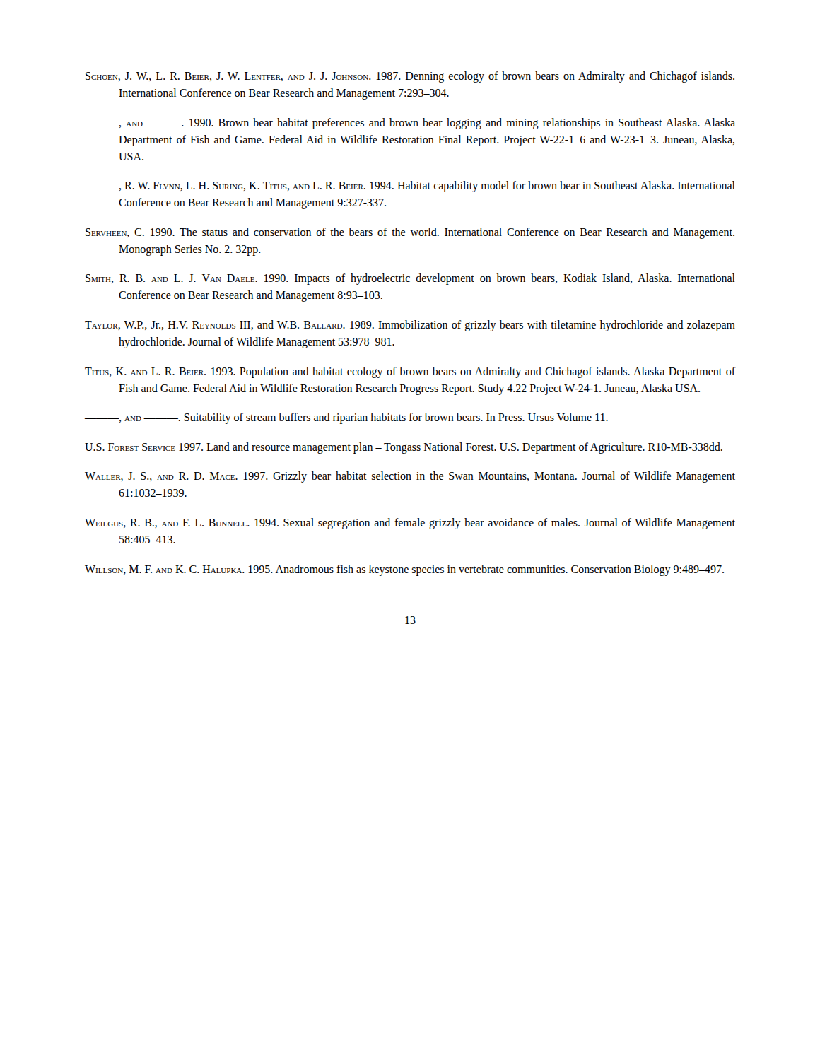Schoen, J. W., L. R. Beier, J. W. Lentfer, and J. J. Johnson. 1987. Denning ecology of brown bears on Admiralty and Chichagof islands. International Conference on Bear Research and Management 7:293–304.
———, and ———. 1990. Brown bear habitat preferences and brown bear logging and mining relationships in Southeast Alaska. Alaska Department of Fish and Game. Federal Aid in Wildlife Restoration Final Report. Project W-22-1–6 and W-23-1–3. Juneau, Alaska, USA.
———, R. W. Flynn, L. H. Suring, K. Titus, and L. R. Beier. 1994. Habitat capability model for brown bear in Southeast Alaska. International Conference on Bear Research and Management 9:327-337.
Servheen, C. 1990. The status and conservation of the bears of the world. International Conference on Bear Research and Management. Monograph Series No. 2. 32pp.
Smith, R. B. and L. J. Van Daele. 1990. Impacts of hydroelectric development on brown bears, Kodiak Island, Alaska. International Conference on Bear Research and Management 8:93–103.
Taylor, W.P., Jr., H.V. Reynolds III, and W.B. Ballard. 1989. Immobilization of grizzly bears with tiletamine hydrochloride and zolazepam hydrochloride. Journal of Wildlife Management 53:978–981.
Titus, K. and L. R. Beier. 1993. Population and habitat ecology of brown bears on Admiralty and Chichagof islands. Alaska Department of Fish and Game. Federal Aid in Wildlife Restoration Research Progress Report. Study 4.22 Project W-24-1. Juneau, Alaska USA.
———, and ———. Suitability of stream buffers and riparian habitats for brown bears. In Press. Ursus Volume 11.
U.S. Forest Service 1997. Land and resource management plan – Tongass National Forest. U.S. Department of Agriculture. R10-MB-338dd.
Waller, J. S., and R. D. Mace. 1997. Grizzly bear habitat selection in the Swan Mountains, Montana. Journal of Wildlife Management 61:1032–1939.
Weilgus, R. B., and F. L. Bunnell. 1994. Sexual segregation and female grizzly bear avoidance of males. Journal of Wildlife Management 58:405–413.
Willson, M. F. and K. C. Halupka. 1995. Anadromous fish as keystone species in vertebrate communities. Conservation Biology 9:489–497.
13